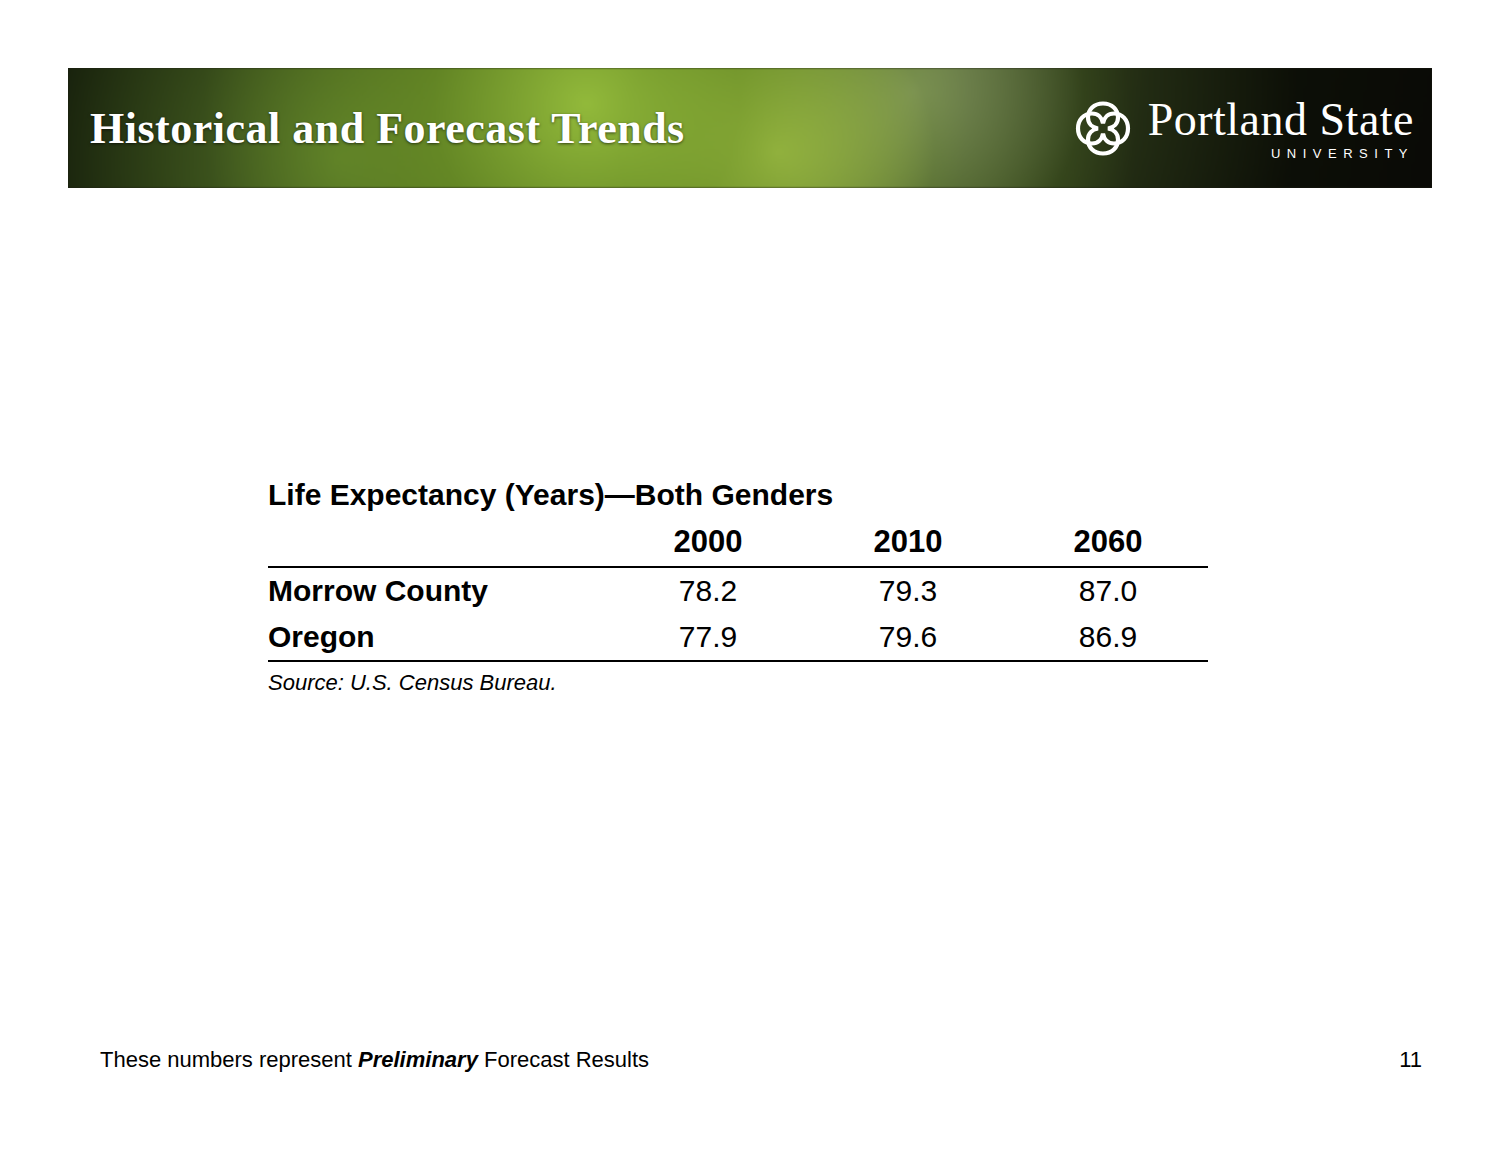Historical and Forecast Trends
Portland State
UNIVERSITY
Life Expectancy (Years)—Both Genders
| | 2000 | 2010 | 2060 |
| --- | --- | --- | --- |
| Morrow County | 78.2 | 79.3 | 87.0 |
| Oregon | 77.9 | 79.6 | 86.9 |
Source: U.S. Census Bureau.
These numbers represent Preliminary Forecast Results
11